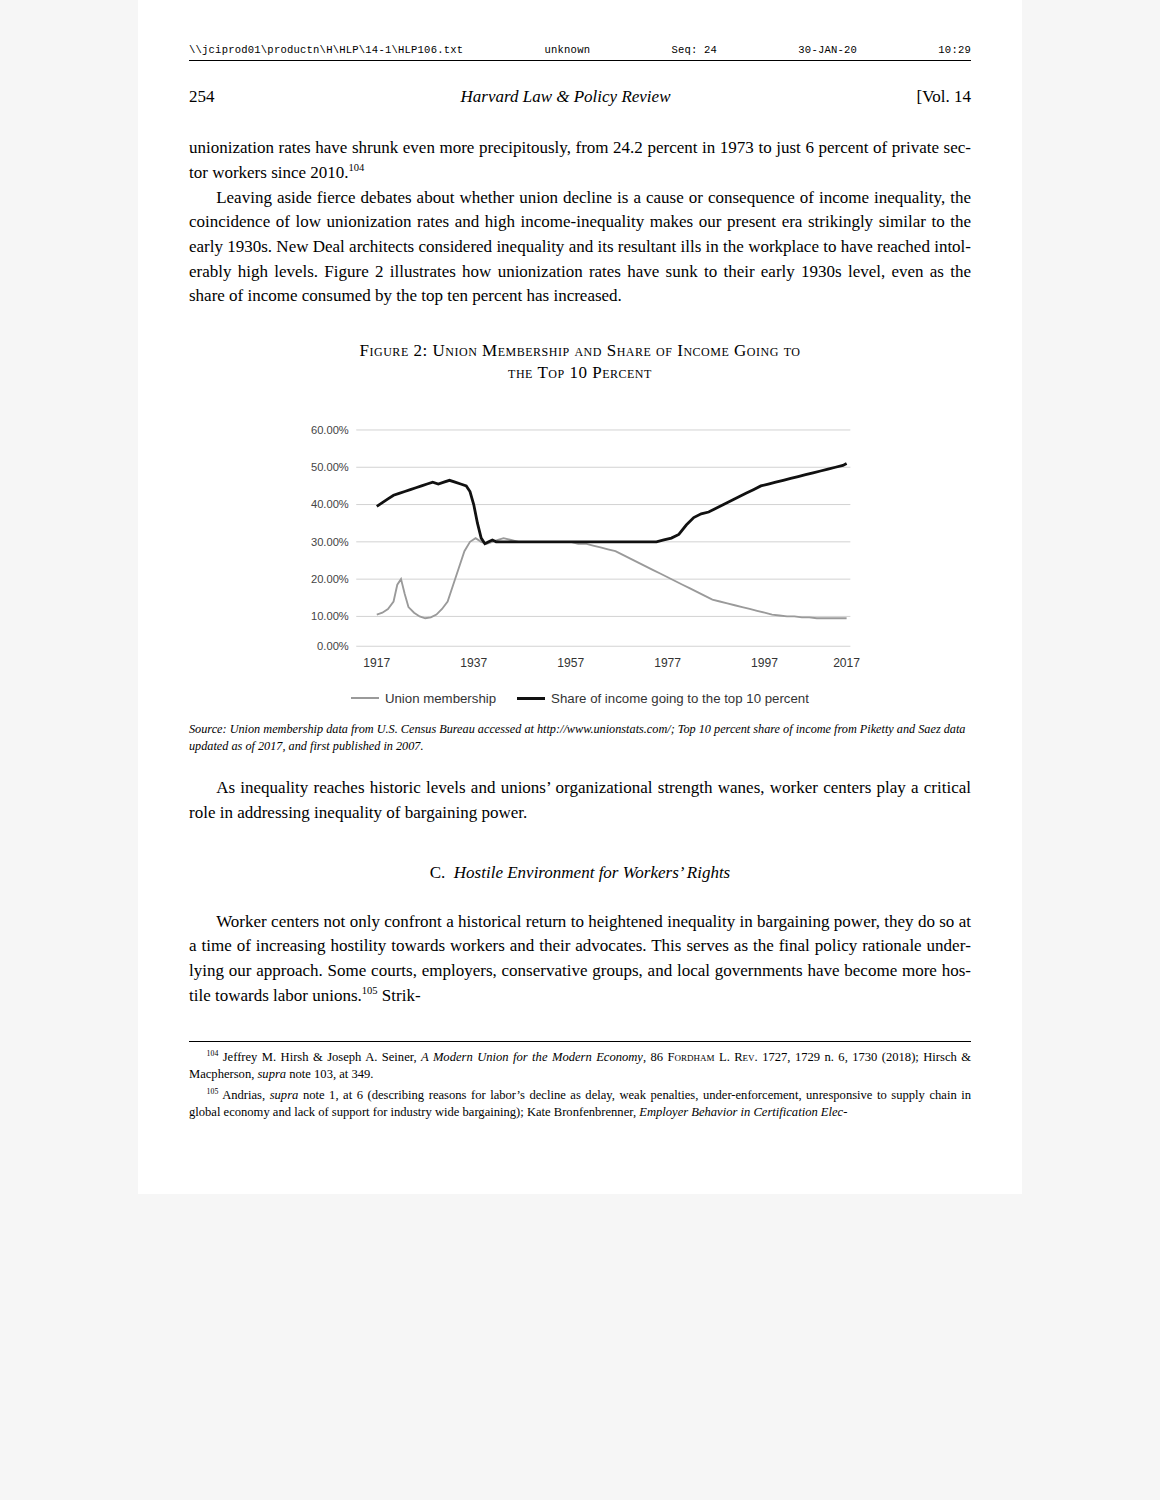\\jciprod01\productn\H\HLP\14-1\HLP106.txt unknown Seq: 24 30-JAN-20 10:29
254 Harvard Law & Policy Review [Vol. 14
unionization rates have shrunk even more precipitously, from 24.2 percent in 1973 to just 6 percent of private sector workers since 2010.104
Leaving aside fierce debates about whether union decline is a cause or consequence of income inequality, the coincidence of low unionization rates and high income-inequality makes our present era strikingly similar to the early 1930s. New Deal architects considered inequality and its resultant ills in the workplace to have reached intolerably high levels. Figure 2 illustrates how unionization rates have sunk to their early 1930s level, even as the share of income consumed by the top ten percent has increased.
Figure 2: Union Membership and Share of Income Going to
the Top 10 Percent
60.00% 50.00% 40.00% 30.00% 20.00% 10.00% 0.00% 1917 1937 1957 1977 1997 2017
Union membership Share of income going to the top 10 percent
Source: Union membership data from U.S. Census Bureau accessed at http://www.unionstats.com/; Top 10 percent share of income from Piketty and Saez data updated as of 2017, and first published in 2007.
As inequality reaches historic levels and unions’ organizational strength wanes, worker centers play a critical role in addressing inequality of bargaining power.
C. Hostile Environment for Workers’ Rights
Worker centers not only confront a historical return to heightened inequality in bargaining power, they do so at a time of increasing hostility towards workers and their advocates. This serves as the final policy rationale underlying our approach. Some courts, employers, conservative groups, and local governments have become more hostile towards labor unions.105 Strik-
104 Jeffrey M. Hirsh & Joseph A. Seiner, A Modern Union for the Modern Economy, 86 Fordham L. Rev. 1727, 1729 n. 6, 1730 (2018); Hirsch & Macpherson, supra note 103, at 349.
105 Andrias, supra note 1, at 6 (describing reasons for labor’s decline as delay, weak penalties, under-enforcement, unresponsive to supply chain in global economy and lack of support for industry wide bargaining); Kate Bronfenbrenner, Employer Behavior in Certification Elec-